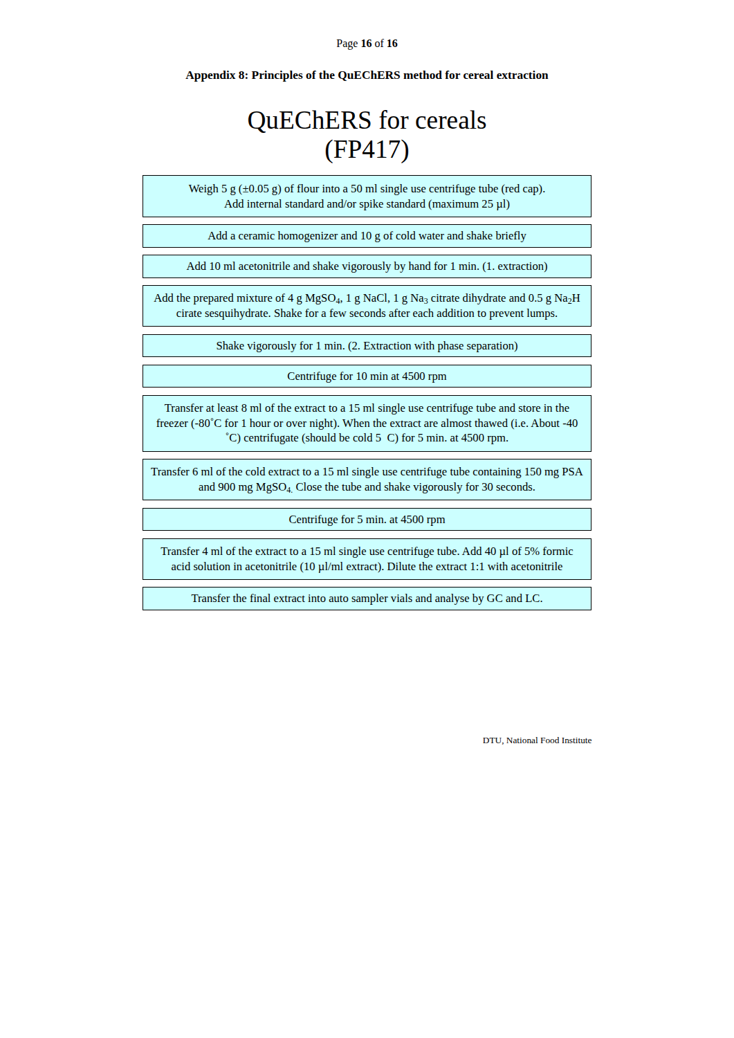Page 16 of 16
Appendix 8: Principles of the QuEChERS method for cereal extraction
QuEChERS for cereals
(FP417)
Weigh 5 g (±0.05 g) of flour into a 50 ml single use centrifuge tube (red cap).
Add internal standard and/or spike standard (maximum 25 µl)
Add a ceramic homogenizer and 10 g of cold water and shake briefly
Add 10 ml acetonitrile and shake vigorously by hand for 1 min. (1. extraction)
Add the prepared mixture of 4 g MgSO4, 1 g NaCl, 1 g Na3 citrate dihydrate and 0.5 g Na2H cirate sesquihydrate. Shake for a few seconds after each addition to prevent lumps.
Shake vigorously for 1 min. (2. Extraction with phase separation)
Centrifuge for 10 min at 4500 rpm
Transfer at least 8 ml of the extract to a 15 ml single use centrifuge tube and store in the freezer (-80˚C for 1 hour or over night). When the extract are almost thawed (i.e. About -40 ˚C) centrifugate (should be cold 5 C) for 5 min. at 4500 rpm.
Transfer 6 ml of the cold extract to a 15 ml single use centrifuge tube containing 150 mg PSA and 900 mg MgSO4. Close the tube and shake vigorously for 30 seconds.
Centrifuge for 5 min. at 4500 rpm
Transfer 4 ml of the extract to a 15 ml single use centrifuge tube. Add 40 µl of 5% formic acid solution in acetonitrile (10 µl/ml extract). Dilute the extract 1:1 with acetonitrile
Transfer the final extract into auto sampler vials and analyse by GC and LC.
DTU, National Food Institute